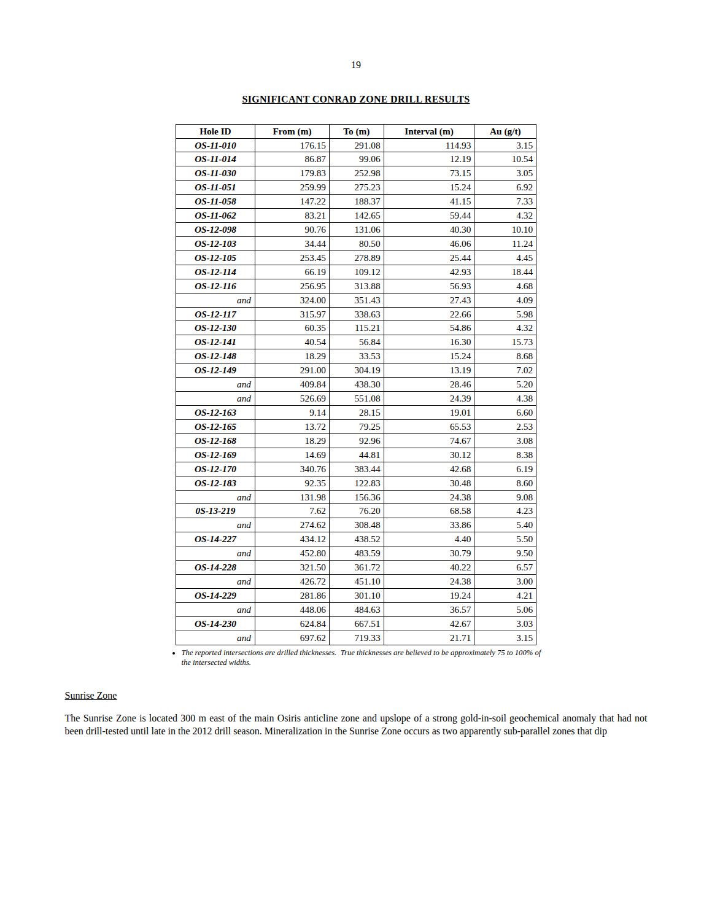19
SIGNIFICANT CONRAD ZONE DRILL RESULTS
| Hole ID | From (m) | To (m) | Interval (m) | Au (g/t) |
| --- | --- | --- | --- | --- |
| OS-11-010 | 176.15 | 291.08 | 114.93 | 3.15 |
| OS-11-014 | 86.87 | 99.06 | 12.19 | 10.54 |
| OS-11-030 | 179.83 | 252.98 | 73.15 | 3.05 |
| OS-11-051 | 259.99 | 275.23 | 15.24 | 6.92 |
| OS-11-058 | 147.22 | 188.37 | 41.15 | 7.33 |
| OS-11-062 | 83.21 | 142.65 | 59.44 | 4.32 |
| OS-12-098 | 90.76 | 131.06 | 40.30 | 10.10 |
| OS-12-103 | 34.44 | 80.50 | 46.06 | 11.24 |
| OS-12-105 | 253.45 | 278.89 | 25.44 | 4.45 |
| OS-12-114 | 66.19 | 109.12 | 42.93 | 18.44 |
| OS-12-116 | 256.95 | 313.88 | 56.93 | 4.68 |
| and | 324.00 | 351.43 | 27.43 | 4.09 |
| OS-12-117 | 315.97 | 338.63 | 22.66 | 5.98 |
| OS-12-130 | 60.35 | 115.21 | 54.86 | 4.32 |
| OS-12-141 | 40.54 | 56.84 | 16.30 | 15.73 |
| OS-12-148 | 18.29 | 33.53 | 15.24 | 8.68 |
| OS-12-149 | 291.00 | 304.19 | 13.19 | 7.02 |
| and | 409.84 | 438.30 | 28.46 | 5.20 |
| and | 526.69 | 551.08 | 24.39 | 4.38 |
| OS-12-163 | 9.14 | 28.15 | 19.01 | 6.60 |
| OS-12-165 | 13.72 | 79.25 | 65.53 | 2.53 |
| OS-12-168 | 18.29 | 92.96 | 74.67 | 3.08 |
| OS-12-169 | 14.69 | 44.81 | 30.12 | 8.38 |
| OS-12-170 | 340.76 | 383.44 | 42.68 | 6.19 |
| OS-12-183 | 92.35 | 122.83 | 30.48 | 8.60 |
| and | 131.98 | 156.36 | 24.38 | 9.08 |
| 0S-13-219 | 7.62 | 76.20 | 68.58 | 4.23 |
| and | 274.62 | 308.48 | 33.86 | 5.40 |
| OS-14-227 | 434.12 | 438.52 | 4.40 | 5.50 |
| and | 452.80 | 483.59 | 30.79 | 9.50 |
| OS-14-228 | 321.50 | 361.72 | 40.22 | 6.57 |
| and | 426.72 | 451.10 | 24.38 | 3.00 |
| OS-14-229 | 281.86 | 301.10 | 19.24 | 4.21 |
| and | 448.06 | 484.63 | 36.57 | 5.06 |
| OS-14-230 | 624.84 | 667.51 | 42.67 | 3.03 |
| and | 697.62 | 719.33 | 21.71 | 3.15 |
The reported intersections are drilled thicknesses. True thicknesses are believed to be approximately 75 to 100% of the intersected widths.
Sunrise Zone
The Sunrise Zone is located 300 m east of the main Osiris anticline zone and upslope of a strong gold-in-soil geochemical anomaly that had not been drill-tested until late in the 2012 drill season. Mineralization in the Sunrise Zone occurs as two apparently sub-parallel zones that dip